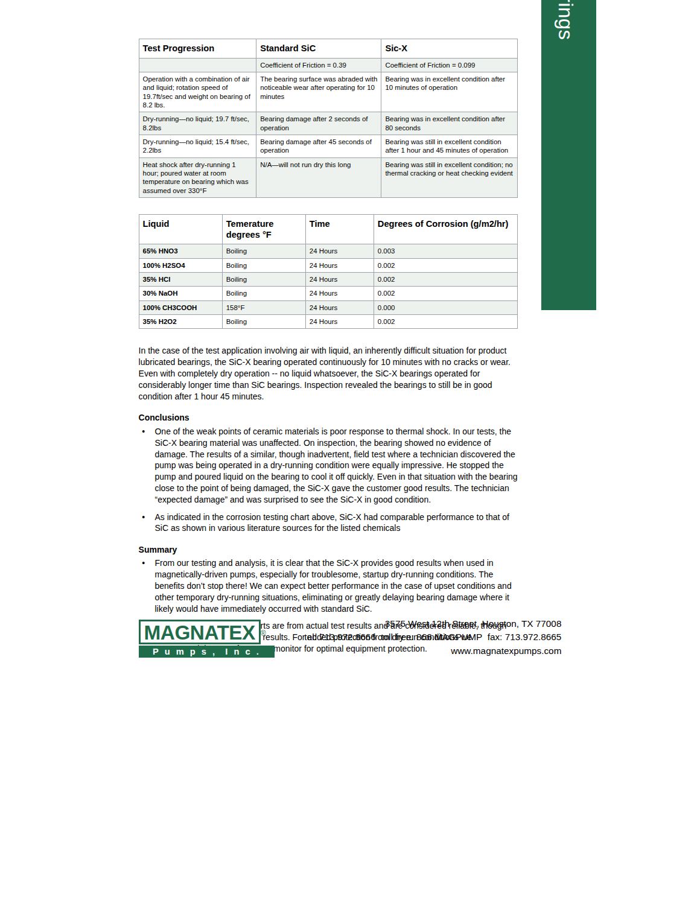SiC-Xsm Dry Run Resistant Bearings
| Test Progression | Standard SiC | Sic-X |
| --- | --- | --- |
| | Coefficient of Friction = 0.39 | Coefficient of Friction = 0.099 |
| Operation with a combination of air and liquid; rotation speed of 19.7ft/sec and weight on bearing of 8.2 lbs. | The bearing surface was abraded with noticeable wear after operating for 10 minutes | Bearing was in excellent condition after 10 minutes of operation |
| Dry-running—no liquid; 19.7 ft/sec, 8.2lbs | Bearing damage after 2 seconds of operation | Bearing was in excellent condition after 80 seconds |
| Dry-running—no liquid; 15.4 ft/sec, 2.2lbs | Bearing damage after 45 seconds of operation | Bearing was still in excellent condition after 1 hour and 45 minutes of operation |
| Heat shock after dry-running 1 hour; poured water at room temperature on bearing which was assumed over 330°F | N/A—will not run dry this long | Bearing was still in excellent condition; no thermal cracking or heat checking evident |
| Liquid | Temerature degrees °F | Time | Degrees of Corrosion (g/m2/hr) |
| --- | --- | --- | --- |
| 65% HNO3 | Boiling | 24 Hours | 0.003 |
| 100% H2SO4 | Boiling | 24 Hours | 0.002 |
| 35% HCl | Boiling | 24 Hours | 0.002 |
| 30% NaOH | Boiling | 24 Hours | 0.002 |
| 100% CH3COOH | 158°F | 24 Hours | 0.000 |
| 35% H2O2 | Boiling | 24 Hours | 0.002 |
In the case of the test application involving air with liquid, an inherently difficult situation for product lubricated bearings, the SiC-X bearing operated continuously for 10 minutes with no cracks or wear. Even with completely dry operation -- no liquid whatsoever, the SiC-X bearings operated for considerably longer time than SiC bearings. Inspection revealed the bearings to still be in good condition after 1 hour 45 minutes.
Conclusions
One of the weak points of ceramic materials is poor response to thermal shock. In our tests, the SiC-X bearing material was unaffected. On inspection, the bearing showed no evidence of damage. The results of a similar, though inadvertent, field test where a technician discovered the pump was being operated in a dry-running condition were equally impressive. He stopped the pump and poured liquid on the bearing to cool it off quickly. Even in that situation with the bearing close to the point of being damaged, the SiC-X gave the customer good results. The technician “expected damage” and was surprised to see the SiC-X in good condition.
As indicated in the corrosion testing chart above, SiC-X had comparable performance to that of SiC as shown in various literature sources for the listed chemicals
Summary
From our testing and analysis, it is clear that the SiC-X provides good results when used in magnetically-driven pumps, especially for troublesome, startup dry-running conditions. The benefits don’t stop there! We can expect better performance in the case of upset conditions and other temporary dry-running situations, eliminating or greatly delaying bearing damage where it likely would have immediately occurred with standard SiC.
The values in the above charts are from actual test results and are considered reliable, though we cannot guarantee similar results. For added protection from dry run conditions we recommend the use of a power monitor for optimal equipment protection.
MAGNATEX
®
P u m p s , I n c .
3575 West 12th Street, Houston, TX 77008
tel: 713.972.8666 toll free: 866.MAGPUMP fax: 713.972.8665
www.magnatexpumps.com